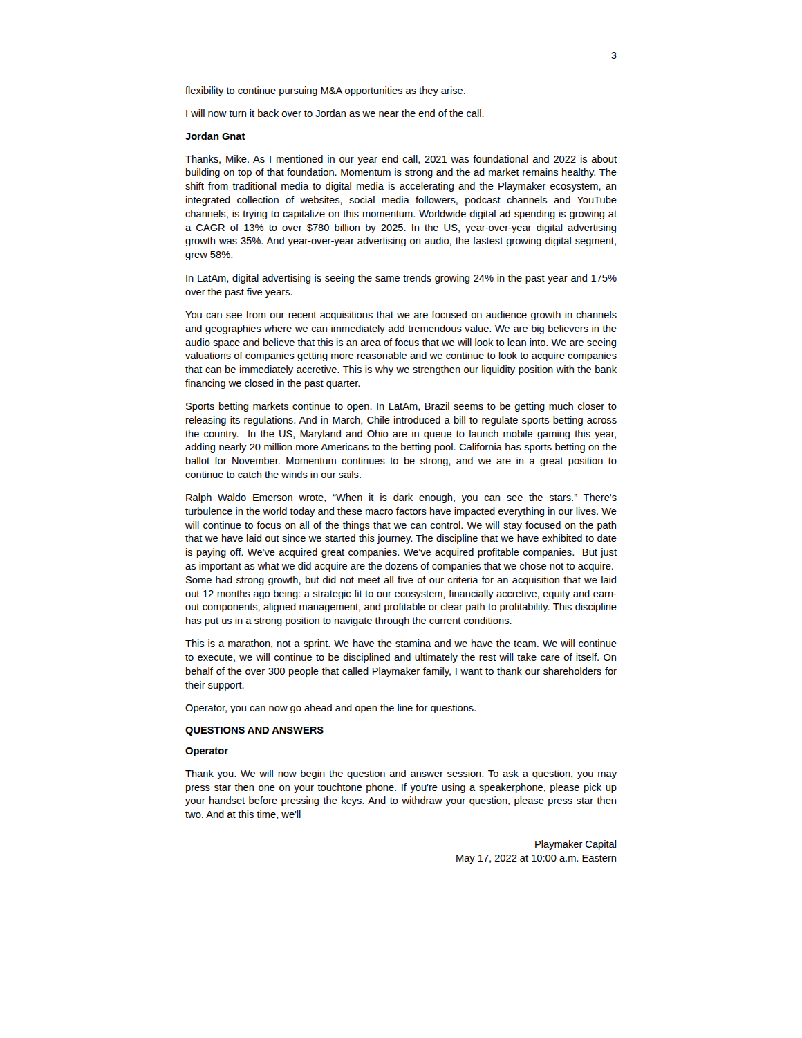3
flexibility to continue pursuing M&A opportunities as they arise.
I will now turn it back over to Jordan as we near the end of the call.
Jordan Gnat
Thanks, Mike. As I mentioned in our year end call, 2021 was foundational and 2022 is about building on top of that foundation. Momentum is strong and the ad market remains healthy. The shift from traditional media to digital media is accelerating and the Playmaker ecosystem, an integrated collection of websites, social media followers, podcast channels and YouTube channels, is trying to capitalize on this momentum. Worldwide digital ad spending is growing at a CAGR of 13% to over $780 billion by 2025. In the US, year-over-year digital advertising growth was 35%. And year-over-year advertising on audio, the fastest growing digital segment, grew 58%.
In LatAm, digital advertising is seeing the same trends growing 24% in the past year and 175% over the past five years.
You can see from our recent acquisitions that we are focused on audience growth in channels and geographies where we can immediately add tremendous value. We are big believers in the audio space and believe that this is an area of focus that we will look to lean into. We are seeing valuations of companies getting more reasonable and we continue to look to acquire companies that can be immediately accretive. This is why we strengthen our liquidity position with the bank financing we closed in the past quarter.
Sports betting markets continue to open. In LatAm, Brazil seems to be getting much closer to releasing its regulations. And in March, Chile introduced a bill to regulate sports betting across the country. In the US, Maryland and Ohio are in queue to launch mobile gaming this year, adding nearly 20 million more Americans to the betting pool. California has sports betting on the ballot for November. Momentum continues to be strong, and we are in a great position to continue to catch the winds in our sails.
Ralph Waldo Emerson wrote, “When it is dark enough, you can see the stars.” There's turbulence in the world today and these macro factors have impacted everything in our lives. We will continue to focus on all of the things that we can control. We will stay focused on the path that we have laid out since we started this journey. The discipline that we have exhibited to date is paying off. We've acquired great companies. We've acquired profitable companies. But just as important as what we did acquire are the dozens of companies that we chose not to acquire. Some had strong growth, but did not meet all five of our criteria for an acquisition that we laid out 12 months ago being: a strategic fit to our ecosystem, financially accretive, equity and earn-out components, aligned management, and profitable or clear path to profitability. This discipline has put us in a strong position to navigate through the current conditions.
This is a marathon, not a sprint. We have the stamina and we have the team. We will continue to execute, we will continue to be disciplined and ultimately the rest will take care of itself. On behalf of the over 300 people that called Playmaker family, I want to thank our shareholders for their support.
Operator, you can now go ahead and open the line for questions.
Questions and Answers
Operator
Thank you. We will now begin the question and answer session. To ask a question, you may press star then one on your touchtone phone. If you're using a speakerphone, please pick up your handset before pressing the keys. And to withdraw your question, please press star then two. And at this time, we'll
Playmaker Capital
May 17, 2022 at 10:00 a.m. Eastern